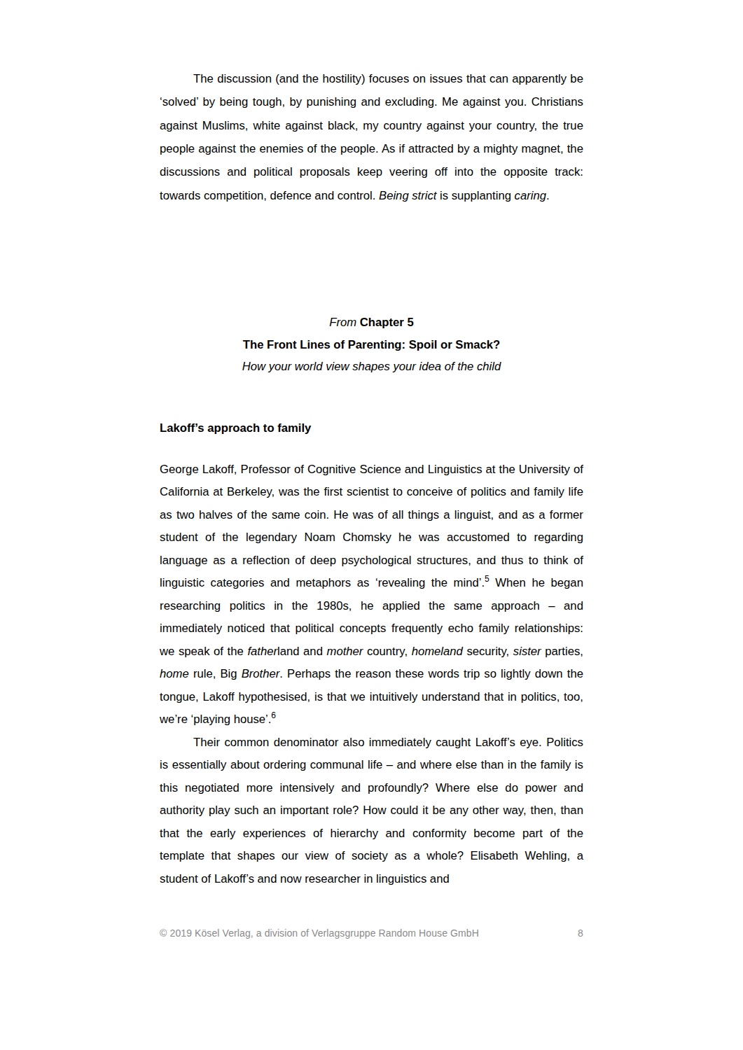The discussion (and the hostility) focuses on issues that can apparently be ‘solved’ by being tough, by punishing and excluding. Me against you. Christians against Muslims, white against black, my country against your country, the true people against the enemies of the people. As if attracted by a mighty magnet, the discussions and political proposals keep veering off into the opposite track: towards competition, defence and control. Being strict is supplanting caring.
From Chapter 5
The Front Lines of Parenting: Spoil or Smack?
How your world view shapes your idea of the child
Lakoff’s approach to family
George Lakoff, Professor of Cognitive Science and Linguistics at the University of California at Berkeley, was the first scientist to conceive of politics and family life as two halves of the same coin. He was of all things a linguist, and as a former student of the legendary Noam Chomsky he was accustomed to regarding language as a reflection of deep psychological structures, and thus to think of linguistic categories and metaphors as ‘revealing the mind’.5 When he began researching politics in the 1980s, he applied the same approach – and immediately noticed that political concepts frequently echo family relationships: we speak of the fatherland and mother country, homeland security, sister parties, home rule, Big Brother. Perhaps the reason these words trip so lightly down the tongue, Lakoff hypothesised, is that we intuitively understand that in politics, too, we’re ‘playing house’.6
Their common denominator also immediately caught Lakoff’s eye. Politics is essentially about ordering communal life – and where else than in the family is this negotiated more intensively and profoundly? Where else do power and authority play such an important role? How could it be any other way, then, than that the early experiences of hierarchy and conformity become part of the template that shapes our view of society as a whole? Elisabeth Wehling, a student of Lakoff’s and now researcher in linguistics and
© 2019 Kösel Verlag, a division of Verlagsgruppe Random House GmbH
8